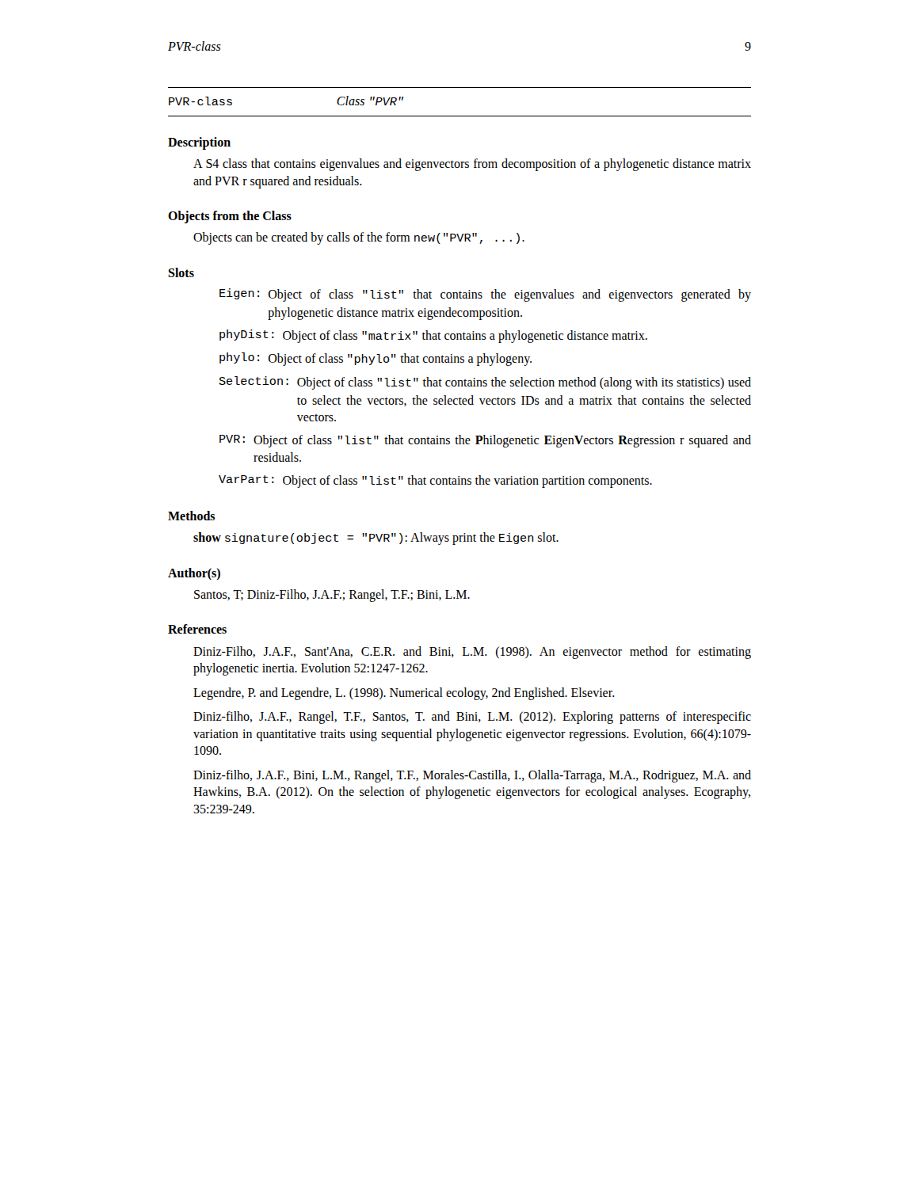PVR-class 9
PVR-class Class "PVR"
Description
A S4 class that contains eigenvalues and eigenvectors from decomposition of a phylogenetic distance matrix and PVR r squared and residuals.
Objects from the Class
Objects can be created by calls of the form new("PVR", ...).
Slots
Eigen:
Object of class "list" that contains the eigenvalues and eigenvectors generated by phylogenetic distance matrix eigendecomposition.
phyDist:
Object of class "matrix" that contains a phylogenetic distance matrix.
phylo:
Object of class "phylo" that contains a phylogeny.
Selection:
Object of class "list" that contains the selection method (along with its statistics) used to select the vectors, the selected vectors IDs and a matrix that contains the selected vectors.
PVR:
Object of class "list" that contains the Philogenetic EigenVectors Regression r squared and residuals.
VarPart:
Object of class "list" that contains the variation partition components.
Methods
show signature(object = "PVR"): Always print the Eigen slot.
Author(s)
Santos, T; Diniz-Filho, J.A.F.; Rangel, T.F.; Bini, L.M.
References
Diniz-Filho, J.A.F., Sant'Ana, C.E.R. and Bini, L.M. (1998). An eigenvector method for estimating phylogenetic inertia. Evolution 52:1247-1262.
Legendre, P. and Legendre, L. (1998). Numerical ecology, 2nd Englished. Elsevier.
Diniz-filho, J.A.F., Rangel, T.F., Santos, T. and Bini, L.M. (2012). Exploring patterns of interespecific variation in quantitative traits using sequential phylogenetic eigenvector regressions. Evolution, 66(4):1079-1090.
Diniz-filho, J.A.F., Bini, L.M., Rangel, T.F., Morales-Castilla, I., Olalla-Tarraga, M.A., Rodriguez, M.A. and Hawkins, B.A. (2012). On the selection of phylogenetic eigenvectors for ecological analyses. Ecography, 35:239-249.